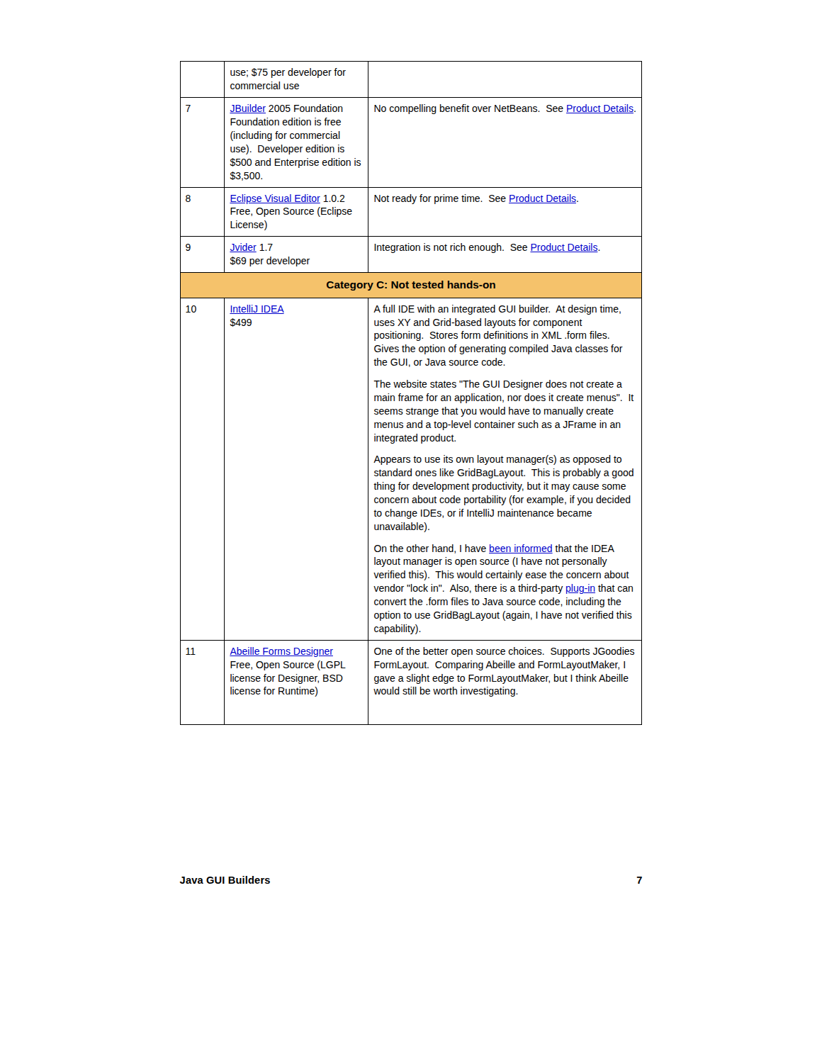| | use; $75 per developer for commercial use | |
| 7 | JBuilder 2005 Foundation Foundation edition is free (including for commercial use). Developer edition is $500 and Enterprise edition is $3,500. | No compelling benefit over NetBeans. See Product Details . |
| 8 | Eclipse Visual Editor 1.0.2 Free, Open Source (Eclipse License) | Not ready for prime time. See Product Details . |
| 9 | Jvider 1.7 $69 per developer | Integration is not rich enough. See Product Details . |
| Category C: Not tested hands-on |
| 10 | IntelliJ IDEA $499 | A full IDE with an integrated GUI builder. At design time, uses XY and Grid-based layouts for component positioning. Stores form definitions in XML .form files. Gives the option of generating compiled Java classes for the GUI, or Java source code. The website states "The GUI Designer does not create a main frame for an application, nor does it create menus". It seems strange that you would have to manually create menus and a top-level container such as a JFrame in an integrated product. Appears to use its own layout manager(s) as opposed to standard ones like GridBagLayout. This is probably a good thing for development productivity, but it may cause some concern about code portability (for example, if you decided to change IDEs, or if IntelliJ maintenance became unavailable). On the other hand, I have been informed that the IDEA layout manager is open source (I have not personally verified this). This would certainly ease the concern about vendor "lock in". Also, there is a third-party plug-in that can convert the .form files to Java source code, including the option to use GridBagLayout (again, I have not verified this capability). |
| 11 | Abeille Forms Designer Free, Open Source (LGPL license for Designer, BSD license for Runtime) | One of the better open source choices. Supports JGoodies FormLayout. Comparing Abeille and FormLayoutMaker, I gave a slight edge to FormLayoutMaker, but I think Abeille would still be worth investigating. |
Java GUI Builders 7